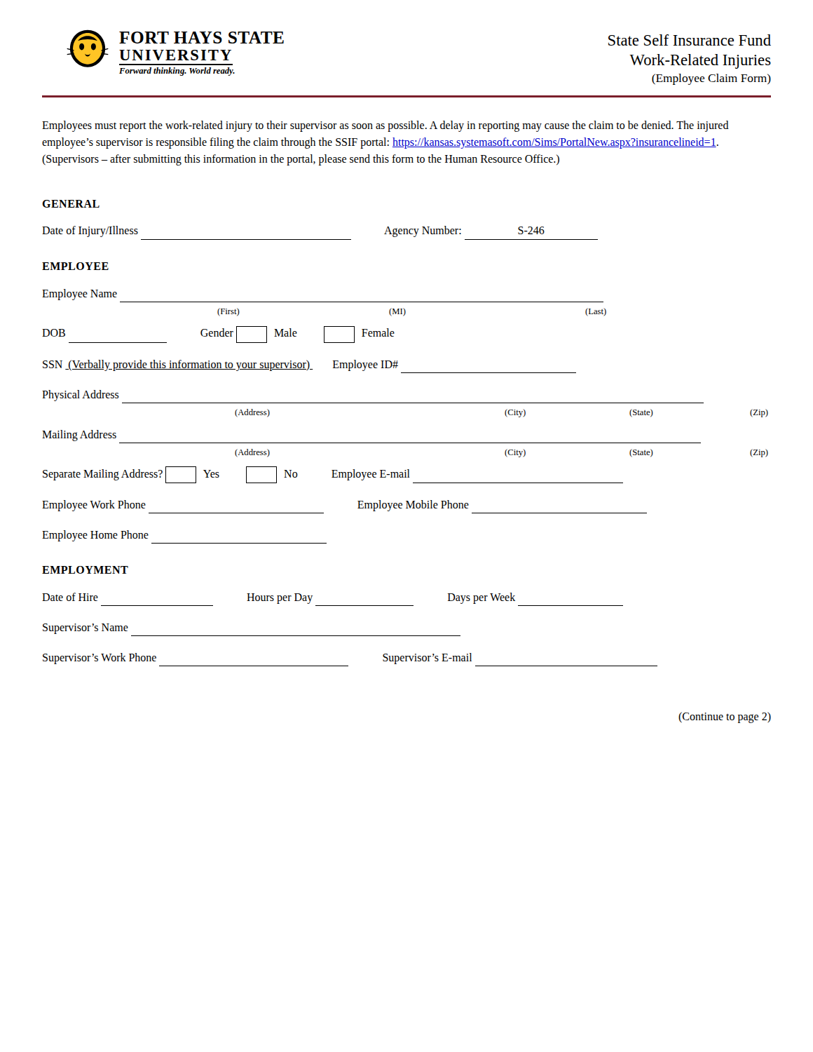FORT HAYS STATE
UNIVERSITY
Forward thinking. World ready.
State Self Insurance Fund
Work-Related Injuries
(Employee Claim Form)
Employees must report the work-related injury to their supervisor as soon as possible. A delay in reporting may cause the claim to be denied. The injured employee’s supervisor is responsible filing the claim through the SSIF portal: https://kansas.systemasoft.com/Sims/PortalNew.aspx?insurancelineid=1. (Supervisors – after submitting this information in the portal, please send this form to the Human Resource Office.)
GENERAL
Date of Injury/Illness Agency Number: S-246
EMPLOYEE
Employee Name
(First) (MI) (Last)
DOB Gender Male Female
SSN (Verbally provide this information to your supervisor) Employee ID#
Physical Address
(Address) (City) (State) (Zip)
Mailing Address
(Address) (City) (State) (Zip)
Separate Mailing Address? Yes No Employee E-mail
Employee Work Phone Employee Mobile Phone
Employee Home Phone
EMPLOYMENT
Date of Hire Hours per Day Days per Week
Supervisor’s Name
Supervisor’s Work Phone Supervisor’s E-mail
(Continue to page 2)